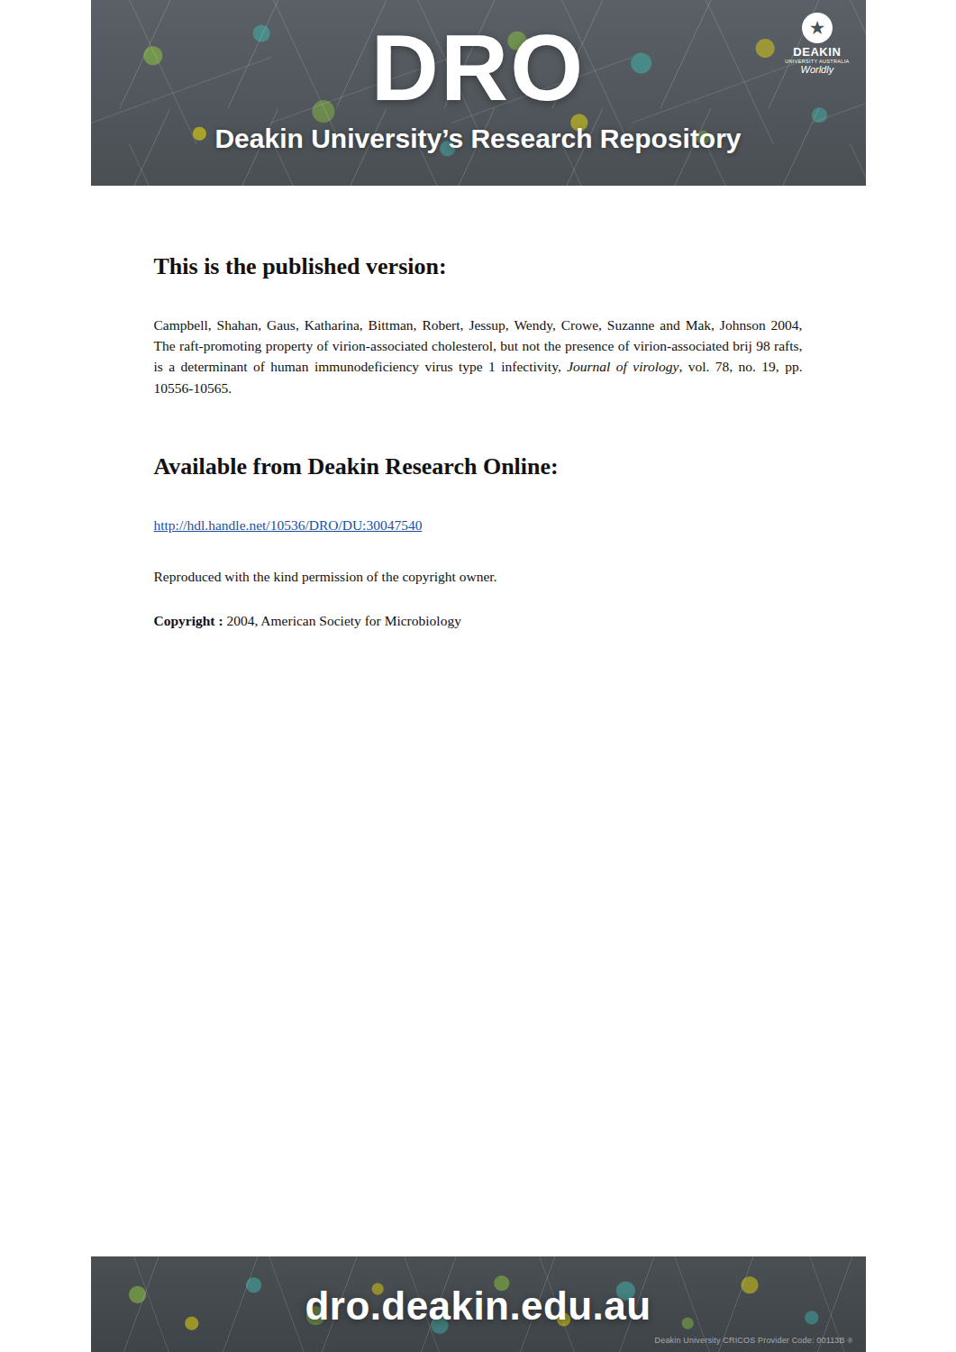★
DEAKIN
UNIVERSITY AUSTRALIA
Worldly
DRO
Deakin University’s Research Repository
This is the published version:
Campbell, Shahan, Gaus, Katharina, Bittman, Robert, Jessup, Wendy, Crowe, Suzanne and Mak, Johnson 2004, The raft-promoting property of virion-associated cholesterol, but not the presence of virion-associated brij 98 rafts, is a determinant of human immunodeficiency virus type 1 infectivity, Journal of virology, vol. 78, no. 19, pp. 10556-10565.
Available from Deakin Research Online:
http://hdl.handle.net/10536/DRO/DU:30047540
Reproduced with the kind permission of the copyright owner.
Copyright : 2004, American Society for Microbiology
dro.deakin.edu.au
Deakin University CRICOS Provider Code: 00113B ®